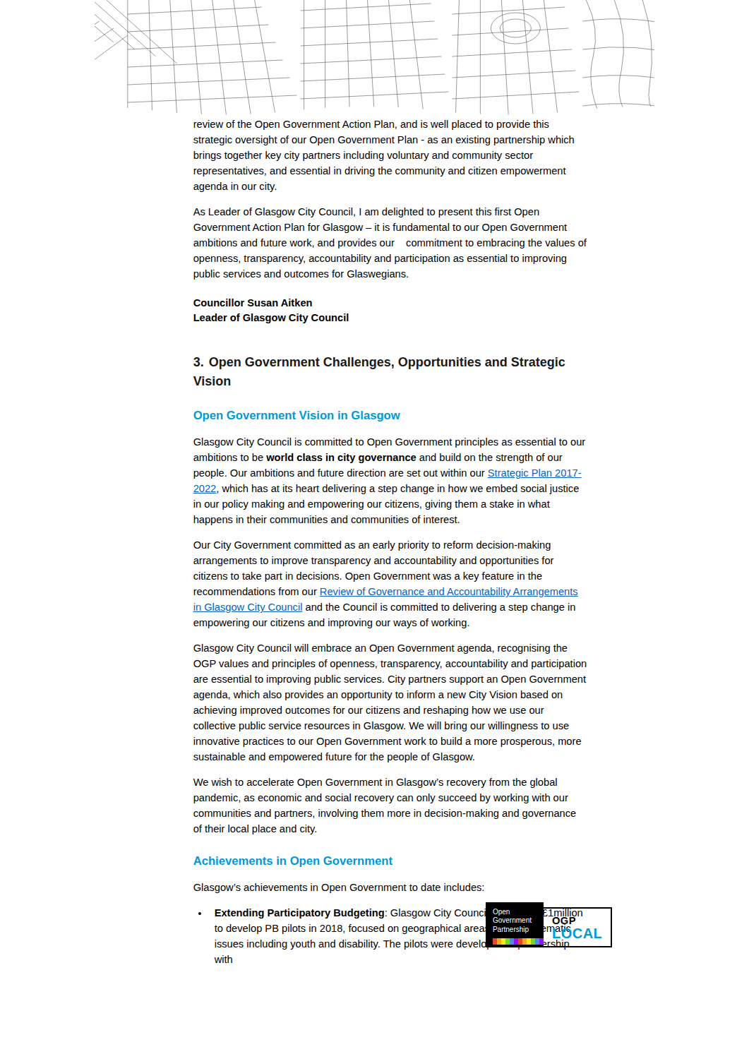review of the Open Government Action Plan, and is well placed to provide this strategic oversight of our Open Government Plan - as an existing partnership which brings together key city partners including voluntary and community sector representatives, and essential in driving the community and citizen empowerment agenda in our city.
As Leader of Glasgow City Council, I am delighted to present this first Open Government Action Plan for Glasgow – it is fundamental to our Open Government ambitions and future work, and provides our commitment to embracing the values of openness, transparency, accountability and participation as essential to improving public services and outcomes for Glaswegians.
Councillor Susan Aitken Leader of Glasgow City Council
3. Open Government Challenges, Opportunities and Strategic Vision
Open Government Vision in Glasgow
Glasgow City Council is committed to Open Government principles as essential to our ambitions to be world class in city governance and build on the strength of our people. Our ambitions and future direction are set out within our Strategic Plan 2017-2022, which has at its heart delivering a step change in how we embed social justice in our policy making and empowering our citizens, giving them a stake in what happens in their communities and communities of interest.
Our City Government committed as an early priority to reform decision-making arrangements to improve transparency and accountability and opportunities for citizens to take part in decisions. Open Government was a key feature in the recommendations from our Review of Governance and Accountability Arrangements in Glasgow City Council and the Council is committed to delivering a step change in empowering our citizens and improving our ways of working.
Glasgow City Council will embrace an Open Government agenda, recognising the OGP values and principles of openness, transparency, accountability and participation are essential to improving public services. City partners support an Open Government agenda, which also provides an opportunity to inform a new City Vision based on achieving improved outcomes for our citizens and reshaping how we use our collective public service resources in Glasgow. We will bring our willingness to use innovative practices to our Open Government work to build a more prosperous, more sustainable and empowered future for the people of Glasgow.
We wish to accelerate Open Government in Glasgow’s recovery from the global pandemic, as economic and social recovery can only succeed by working with our communities and partners, involving them more in decision-making and governance of their local place and city.
Achievements in Open Government
Glasgow’s achievements in Open Government to date includes:
Extending Participatory Budgeting: Glasgow City Council committed £1million to develop PB pilots in 2018, focused on geographical areas and key thematic issues including youth and disability. The pilots were developed in partnership with
Open
Government
Partnership
OGP
LOCAL